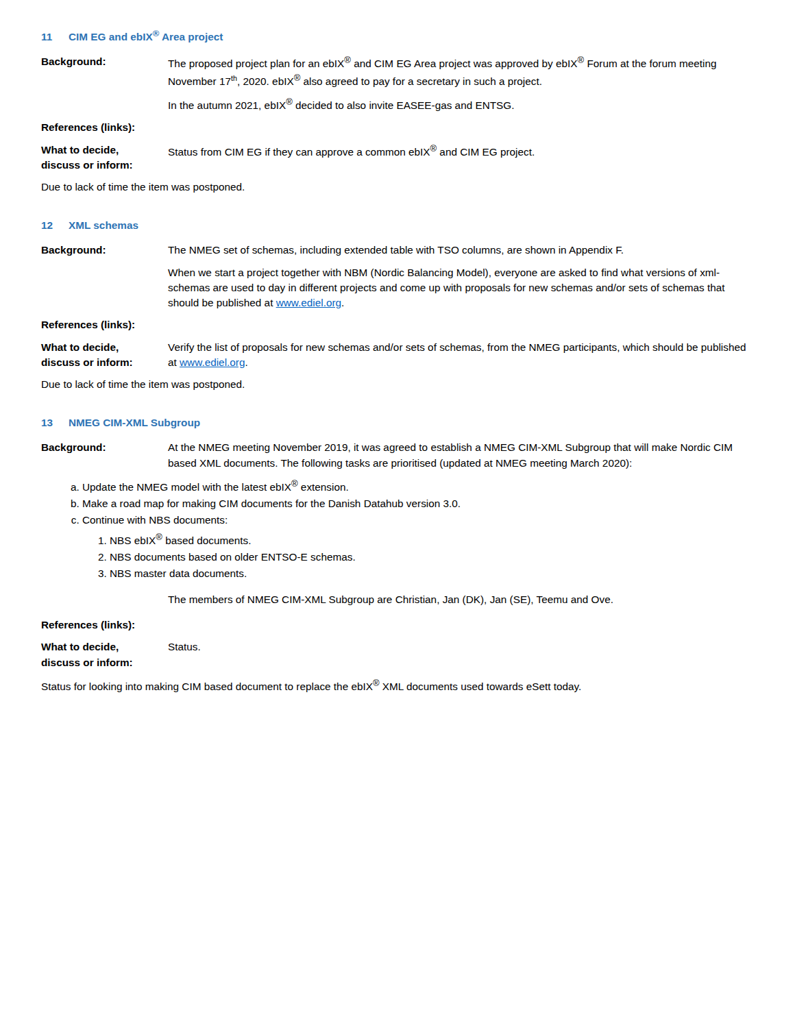11 CIM EG and ebIX® Area project
Background:
The proposed project plan for an ebIX® and CIM EG Area project was approved by ebIX® Forum at the forum meeting November 17th, 2020. ebIX® also agreed to pay for a secretary in such a project.
In the autumn 2021, ebIX® decided to also invite EASEE-gas and ENTSG.
References (links):
What to decide,
discuss or inform:
Status from CIM EG if they can approve a common ebIX® and CIM EG project.
Due to lack of time the item was postponed.
12 XML schemas
Background:
The NMEG set of schemas, including extended table with TSO columns, are shown in Appendix F.
When we start a project together with NBM (Nordic Balancing Model), everyone are asked to find what versions of xml-schemas are used to day in different projects and come up with proposals for new schemas and/or sets of schemas that should be published at www.ediel.org.
References (links):
What to decide,
discuss or inform:
Verify the list of proposals for new schemas and/or sets of schemas, from the NMEG participants, which should be published at www.ediel.org.
Due to lack of time the item was postponed.
13 NMEG CIM-XML Subgroup
Background:
At the NMEG meeting November 2019, it was agreed to establish a NMEG CIM-XML Subgroup that will make Nordic CIM based XML documents. The following tasks are prioritised (updated at NMEG meeting March 2020):
Update the NMEG model with the latest ebIX® extension.
Make a road map for making CIM documents for the Danish Datahub version 3.0.
Continue with NBS documents:
NBS ebIX® based documents.
NBS documents based on older ENTSO-E schemas.
NBS master data documents.
The members of NMEG CIM-XML Subgroup are Christian, Jan (DK), Jan (SE), Teemu and Ove.
References (links):
What to decide,
discuss or inform:
Status.
Status for looking into making CIM based document to replace the ebIX® XML documents used towards eSett today.